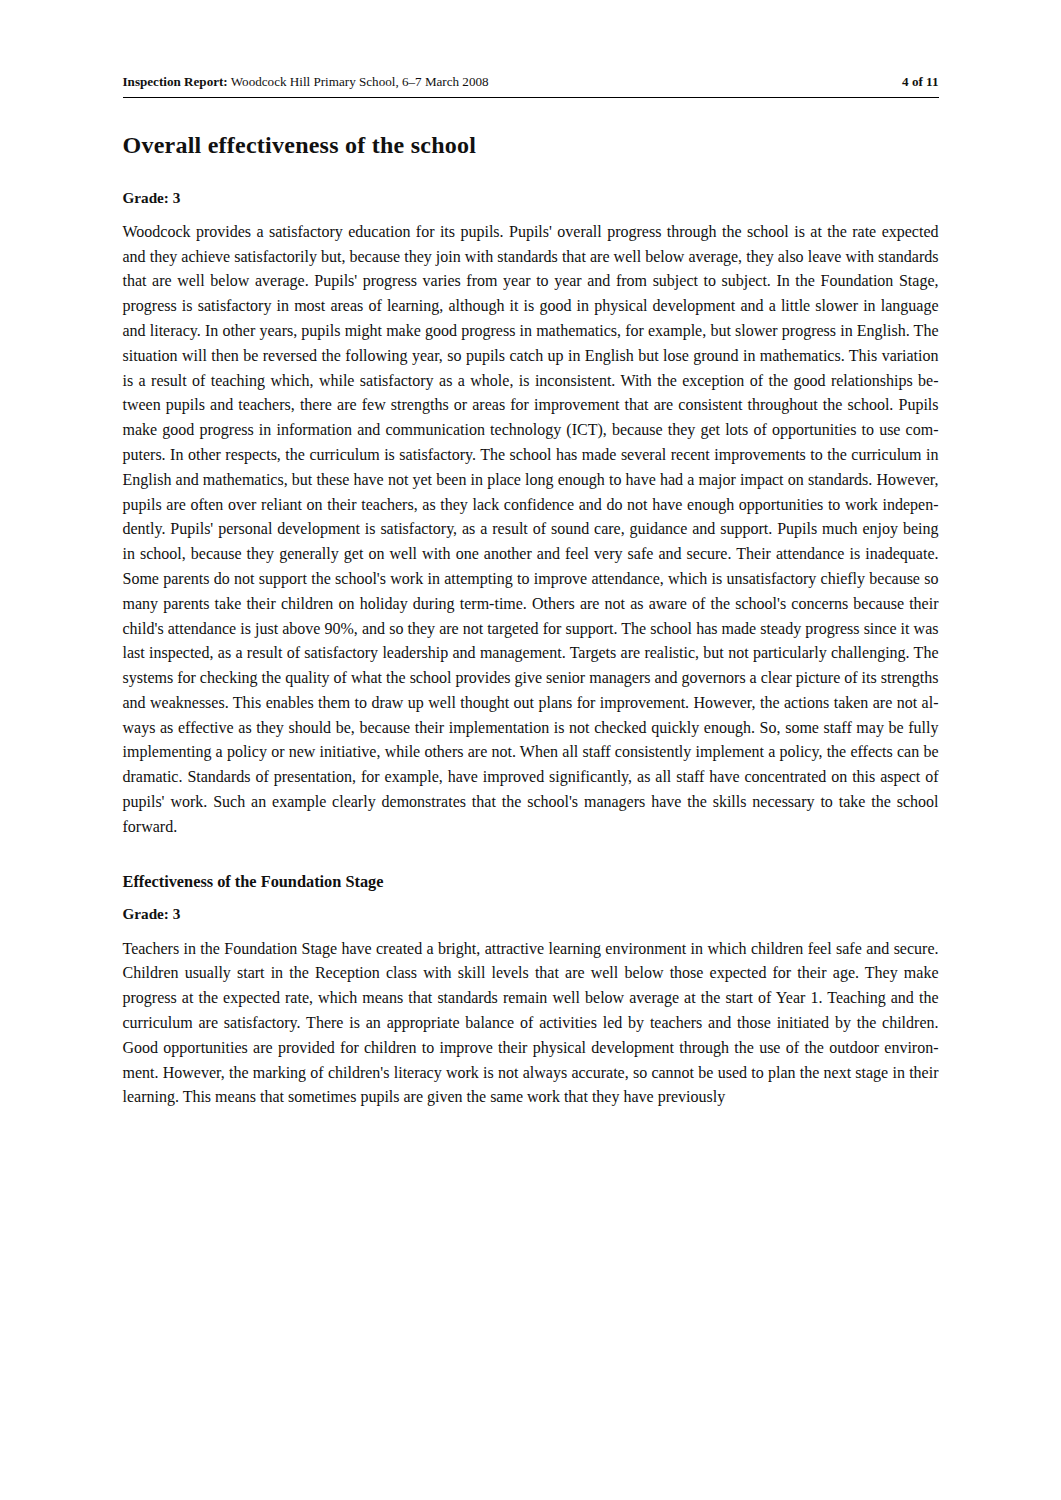Inspection Report: Woodcock Hill Primary School, 6–7 March 2008 4 of 11
Overall effectiveness of the school
Grade: 3
Woodcock provides a satisfactory education for its pupils. Pupils' overall progress through the school is at the rate expected and they achieve satisfactorily but, because they join with standards that are well below average, they also leave with standards that are well below average. Pupils' progress varies from year to year and from subject to subject. In the Foundation Stage, progress is satisfactory in most areas of learning, although it is good in physical development and a little slower in language and literacy. In other years, pupils might make good progress in mathematics, for example, but slower progress in English. The situation will then be reversed the following year, so pupils catch up in English but lose ground in mathematics. This variation is a result of teaching which, while satisfactory as a whole, is inconsistent. With the exception of the good relationships between pupils and teachers, there are few strengths or areas for improvement that are consistent throughout the school. Pupils make good progress in information and communication technology (ICT), because they get lots of opportunities to use computers. In other respects, the curriculum is satisfactory. The school has made several recent improvements to the curriculum in English and mathematics, but these have not yet been in place long enough to have had a major impact on standards. However, pupils are often over reliant on their teachers, as they lack confidence and do not have enough opportunities to work independently. Pupils' personal development is satisfactory, as a result of sound care, guidance and support. Pupils much enjoy being in school, because they generally get on well with one another and feel very safe and secure. Their attendance is inadequate. Some parents do not support the school's work in attempting to improve attendance, which is unsatisfactory chiefly because so many parents take their children on holiday during term-time. Others are not as aware of the school's concerns because their child's attendance is just above 90%, and so they are not targeted for support. The school has made steady progress since it was last inspected, as a result of satisfactory leadership and management. Targets are realistic, but not particularly challenging. The systems for checking the quality of what the school provides give senior managers and governors a clear picture of its strengths and weaknesses. This enables them to draw up well thought out plans for improvement. However, the actions taken are not always as effective as they should be, because their implementation is not checked quickly enough. So, some staff may be fully implementing a policy or new initiative, while others are not. When all staff consistently implement a policy, the effects can be dramatic. Standards of presentation, for example, have improved significantly, as all staff have concentrated on this aspect of pupils' work. Such an example clearly demonstrates that the school's managers have the skills necessary to take the school forward.
Effectiveness of the Foundation Stage
Grade: 3
Teachers in the Foundation Stage have created a bright, attractive learning environment in which children feel safe and secure. Children usually start in the Reception class with skill levels that are well below those expected for their age. They make progress at the expected rate, which means that standards remain well below average at the start of Year 1. Teaching and the curriculum are satisfactory. There is an appropriate balance of activities led by teachers and those initiated by the children. Good opportunities are provided for children to improve their physical development through the use of the outdoor environment. However, the marking of children's literacy work is not always accurate, so cannot be used to plan the next stage in their learning. This means that sometimes pupils are given the same work that they have previously